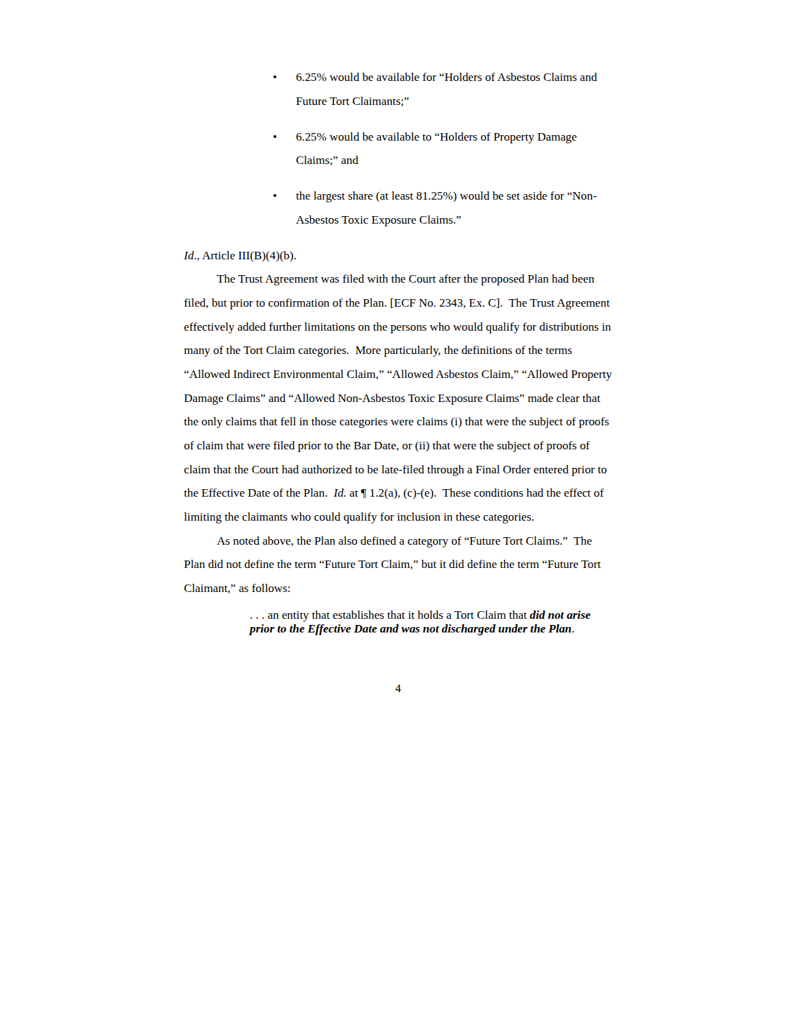6.25% would be available for “Holders of Asbestos Claims and Future Tort Claimants;”
6.25% would be available to “Holders of Property Damage Claims;” and
the largest share (at least 81.25%) would be set aside for “Non-Asbestos Toxic Exposure Claims.”
Id., Article III(B)(4)(b).
The Trust Agreement was filed with the Court after the proposed Plan had been filed, but prior to confirmation of the Plan. [ECF No. 2343, Ex. C]. The Trust Agreement effectively added further limitations on the persons who would qualify for distributions in many of the Tort Claim categories. More particularly, the definitions of the terms “Allowed Indirect Environmental Claim,” “Allowed Asbestos Claim,” “Allowed Property Damage Claims” and “Allowed Non-Asbestos Toxic Exposure Claims” made clear that the only claims that fell in those categories were claims (i) that were the subject of proofs of claim that were filed prior to the Bar Date, or (ii) that were the subject of proofs of claim that the Court had authorized to be late-filed through a Final Order entered prior to the Effective Date of the Plan. Id. at ¶ 1.2(a), (c)-(e). These conditions had the effect of limiting the claimants who could qualify for inclusion in these categories.
As noted above, the Plan also defined a category of “Future Tort Claims.” The Plan did not define the term “Future Tort Claim,” but it did define the term “Future Tort Claimant,” as follows:
. . . an entity that establishes that it holds a Tort Claim that did not arise prior to the Effective Date and was not discharged under the Plan.
4